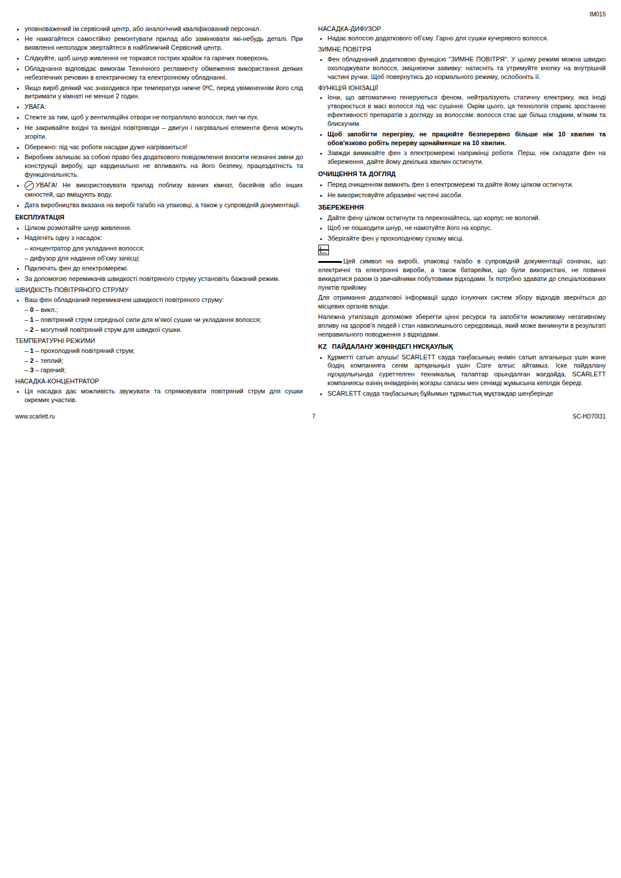IM015
уповноважений їм сервісний центр, або аналогічний кваліфікований персонал.
Не намагайтеся самостійно ремонтувати прилад або замінювати які-небудь деталі. При виявленні неполадок звертайтеся в найближчий Сервісний центр.
Слідкуйте, щоб шнур живлення не торкався гострих крайок та гарячих поверхонь.
Обладнання відповідає вимогам Технічного регламенту обмеження використання деяких небезпечних речовин в електричному та електронному обладнанні.
Якщо виріб деякий час знаходився при температурі нижче 0ºC, перед увімкненням його слід витримати у кімнаті не менше 2 годин.
УВАГА:
Стежте за тим, щоб у вентиляційні отвори не потрапляло волосся, пил чи пух.
Не закривайте вхідні та вихідні повітряводи – двигун і нагрівальні елементи фена можуть згоріти.
Обережно: під час роботи насадки дуже нагріваються!
Виробник залишає за собою право без додаткового повідомлення вносити незначні зміни до конструкції виробу, що кардинально не впливають на його безпеку, працездатність та функціональність.
УВАГА! Не використовувати прилад поблизу ванних кімнат, басейнів або інших ємностей, що вміщують воду.
Дата виробництва вказана на виробі та/або на упаковці, а також у супровідній документації.
ЕКСПЛУАТАЦІЯ
Цілком розмотайте шнур живлення.
Надягніть одну з насадок:
– концентратор для укладання волосся;
– дифузор для надання об'єму зачісці;
Підключіть фен до електромережі.
За допомогою перемикачів швидкості повітряного струму установіть бажаний режим.
ШВИДКІСТЬ ПОВІТРЯНОГО СТРУМУ
Ваш фен обладнаний перемикачем швидкості повітряного струму:
– 0 – викл.;
– 1 – повітряний струм середньої сили для м'якої сушки чи укладання волосся;
– 2 – могутний повітряний струм для швидкої сушки.
ТЕМПЕРАТУРНІ РЕЖИМИ
– 1 – прохолодний повітряний струм;
– 2 – теплий;
– 3 – гарячий;
НАСАДКА-КОНЦЕНТРАТОР
Ця насадка дає можливість звужувати та спрямовувати повітряний струм для сушки окремих участків.
НАСАДКА-ДИФУЗОР
Надає волоссю додаткового об'єму. Гарно для сушки кучерявого волосся.
ЗИМНЕ ПОВІТРЯ
Фен обладнаний додатковою функцією "ЗИМНЕ ПОВІТРЯ". У цьому режимі можна швидко охолоджувати волосся, зміцнюючи завивку: натисніть та утримуйте кнопку на внутрішній частині ручки. Щоб повернутись до нормального режиму, ослобоніть її.
ФУНКЦІЯ ІОНІЗАЦІЇ
Іони, що автоматично генеруються феном, нейтралізують статичну електрику, яка іноді утворюється в масі волосся під час сушіння. Окрім цього, ця технологія сприяє зростанню ефективності препаратів з догляду за волоссям: волосся стає ще більш гладким, м'яким та блискучим.
Щоб запобігти перегріву, не працюйте безперервно більше ніж 10 хвилин та обов'язково робіть перерву щонайменше на 10 хвилин.
Завжди вимикайте фен з електромережі наприкінці роботи. Перш, ніж складати фен на збереження, дайте йому декілька хвилин остигнути.
ОЧИЩЕННЯ ТА ДОГЛЯД
Перед очищенням вимкніть фен з електромережі та дайте йому цілком остигнути.
Не використовуйте абразивні чистячі засоби.
ЗБЕРЕЖЕННЯ
Дайте фену цілком остигнути та переконайтесь, що корпус не вологий.
Щоб не пошкодити шнур, не намотуйте його на корпус.
Зберігайте фен у прохолодному сухому місці.
Цей символ на виробі, упаковці та/або в супровідній документації означає, що електричні та електронні вироби, а також батарейки, що були використані, не повинні викидатися разом із звичайними побутовими відходами. Їх потрібно здавати до спеціалізованих пунктів прийому.
Для отримання додаткової інформації щодо існуючих систем збору відходів зверніться до місцевих органів влади.
Належна утилізація допоможе зберегти цінні ресурси та запобігти можливому негативному впливу на здоров'я людей і стан навколишнього середовища, який може виникнути в результаті неправильного поводження з відходами.
KZ ПАЙДАЛАНУ ЖӨНІНДЕГІ НҰСҚАУЛЫҚ
Құрметті сатып алушы! SCARLETT сауда таңбасының өнімін сатып алғаныңыз үшін және біздің компанияға сенім артқаныңыз үшін Сізге алғыс айтамыз. Іске пайдалану нұсқаулығында суреттелген техникалық талаптар орындалған жағдайда, SCARLETT компаниясы өзінің өнімдерінің жоғары сапасы мен сенімді жұмысына кепілдік береді.
SCARLETT сауда таңбасының бұйымын тұрмыстық мұқтаждар шеңберінде
www.scarlett.ru 7 SC-HD70I31